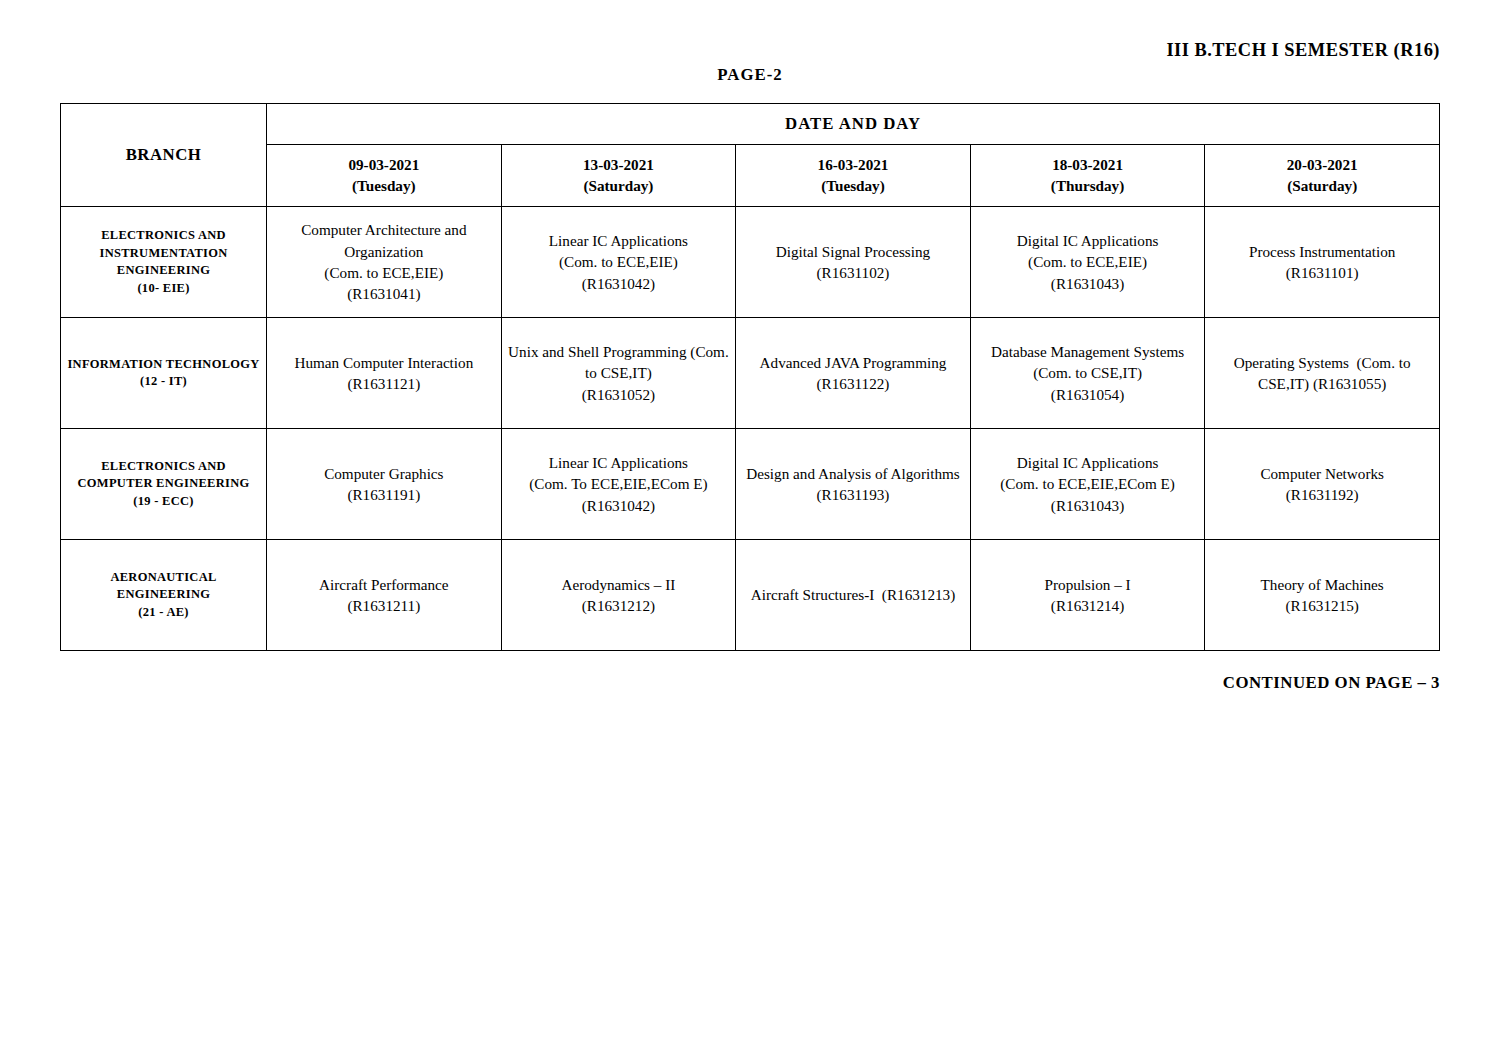III B.TECH I SEMESTER (R16)
PAGE-2
| BRANCH | DATE AND DAY |
| --- | --- |
| 09-03-2021 (Tuesday) | 13-03-2021 (Saturday) | 16-03-2021 (Tuesday) | 18-03-2021 (Thursday) | 20-03-2021 (Saturday) |
| ELECTRONICS AND INSTRUMENTATION ENGINEERING (10- EIE) | Computer Architecture and Organization (Com. to ECE,EIE) (R1631041) | Linear IC Applications (Com. to ECE,EIE) (R1631042) | Digital Signal Processing (R1631102) | Digital IC Applications (Com. to ECE,EIE) (R1631043) | Process Instrumentation (R1631101) |
| INFORMATION TECHNOLOGY (12 - IT) | Human Computer Interaction (R1631121) | Unix and Shell Programming (Com. to CSE,IT) (R1631052) | Advanced JAVA Programming (R1631122) | Database Management Systems (Com. to CSE,IT) (R1631054) | Operating Systems (Com. to CSE,IT) (R1631055) |
| ELECTRONICS AND COMPUTER ENGINEERING (19 - ECC) | Computer Graphics (R1631191) | Linear IC Applications (Com. To ECE,EIE,ECom E) (R1631042) | Design and Analysis of Algorithms (R1631193) | Digital IC Applications (Com. to ECE,EIE,ECom E) (R1631043) | Computer Networks (R1631192) |
| AERONAUTICAL ENGINEERING (21 - AE) | Aircraft Performance (R1631211) | Aerodynamics – II (R1631212) | Aircraft Structures-I (R1631213) | Propulsion – I (R1631214) | Theory of Machines (R1631215) |
CONTINUED ON PAGE – 3